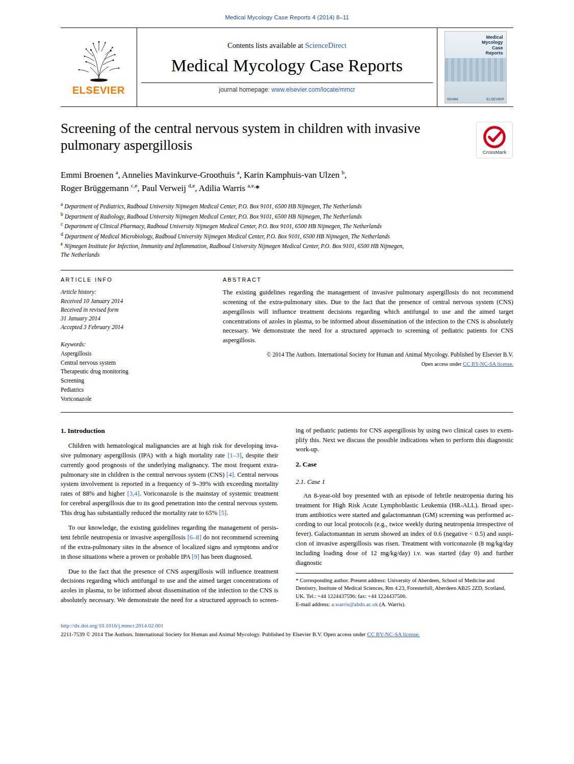Medical Mycology Case Reports 4 (2014) 8–11
ELSEVIER
Contents lists available at ScienceDirect
Medical Mycology Case Reports
journal homepage: www.elsevier.com/locate/mmcr
Medical
Mycology
Case
Reports
ISHAM ELSEVIER
Screening of the central nervous system in children with invasive pulmonary aspergillosis
CrossMark
Emmi Broenen a, Annelies Mavinkurve-Groothuis a, Karin Kamphuis-van Ulzen b,
Roger Brüggemann c,e, Paul Verweij d,e, Adilia Warris a,e,*
a Department of Pediatrics, Radboud University Nijmegen Medical Center, P.O. Box 9101, 6500 HB Nijmegen, The Netherlands
b Department of Radiology, Radboud University Nijmegen Medical Center, P.O. Box 9101, 6500 HB Nijmegen, The Netherlands
c Department of Clinical Pharmacy, Radboud University Nijmegen Medical Center, P.O. Box 9101, 6500 HB Nijmegen, The Netherlands
d Department of Medical Microbiology, Radboud University Nijmegen Medical Center, P.O. Box 9101, 6500 HB Nijmegen, The Netherlands
e Nijmegen Institute for Infection, Immunity and Inflammation, Radboud University Nijmegen Medical Center, P.O. Box 9101, 6500 HB Nijmegen,
The Netherlands
Article info
Article history:
Received 10 January 2014
Received in revised form
31 January 2014
Accepted 3 February 2014
Keywords:
Aspergillosis
Central nervous system
Therapeutic drug monitoring
Screening
Pediatrics
Voriconazole
Abstract
The existing guidelines regarding the management of invasive pulmonary aspergillosis do not recommend screening of the extra-pulmonary sites. Due to the fact that the presence of central nervous system (CNS) aspergillosis will influence treatment decisions regarding which antifungal to use and the aimed target concentrations of azoles in plasma, to be informed about dissemination of the infection to the CNS is absolutely necessary. We demonstrate the need for a structured approach to screening of pediatric patients for CNS aspergillosis.
© 2014 The Authors. International Society for Human and Animal Mycology. Published by Elsevier B.V.
Open access under CC BY-NC-SA license.
1. Introduction
Children with hematological malignancies are at high risk for developing invasive pulmonary aspergillosis (IPA) with a high mortality rate [1–3], despite their currently good prognosis of the underlying malignancy. The most frequent extra-pulmonary site in children is the central nervous system (CNS) [4]. Central nervous system involvement is reported in a frequency of 9–39% with exceeding mortality rates of 88% and higher [3,4]. Voriconazole is the mainstay of systemic treatment for cerebral aspergillosis due to its good penetration into the central nervous system. This drug has substantially reduced the mortality rate to 65% [5].
To our knowledge, the existing guidelines regarding the management of persistent febrile neutropenia or invasive aspergillosis [6–8] do not recommend screening of the extra-pulmonary sites in the absence of localized signs and symptoms and/or in those situations where a proven or probable IPA [9] has been diagnosed.
Due to the fact that the presence of CNS aspergillosis will influence treatment decisions regarding which antifungal to use and the aimed target concentrations of azoles in plasma, to be informed about dissemination of the infection to the CNS is absolutely necessary. We demonstrate the need for a structured approach to screening of pediatric patients for CNS aspergillosis by using two clinical cases to exemplify this. Next we discuss the possible indications when to perform this diagnostic work-up.
2. Case
2.1. Case 1
An 8-year-old boy presented with an episode of febrile neutropenia during his treatment for High Risk Acute Lymphoblastic Leukemia (HR-ALL). Broad spectrum antibiotics were started and galactomannan (GM) screening was performed according to our local protocols (e.g., twice weekly during neutropenia irrespective of fever). Galactomannan in serum showed an index of 0.6 (negative < 0.5) and suspicion of invasive aspergillosis was risen. Treatment with voriconazole (8 mg/kg/day including loading dose of 12 mg/kg/day) i.v. was started (day 0) and further diagnostic
* Corresponding author. Present address: University of Aberdeen, School of Medicine and Dentistry, Institute of Medical Sciences, Rm 4.23, Foresterhill, Aberdeen AB25 2ZD, Scotland, UK. Tel.: +44 1224437596; fax: +44 1224437506.
E-mail address: a.warris@abdn.ac.uk (A. Warris).
http://dx.doi.org/10.1016/j.mmcr.2014.02.001
2211-7539 © 2014 The Authors. International Society for Human and Animal Mycology. Published by Elsevier B.V. Open access under CC BY-NC-SA license.